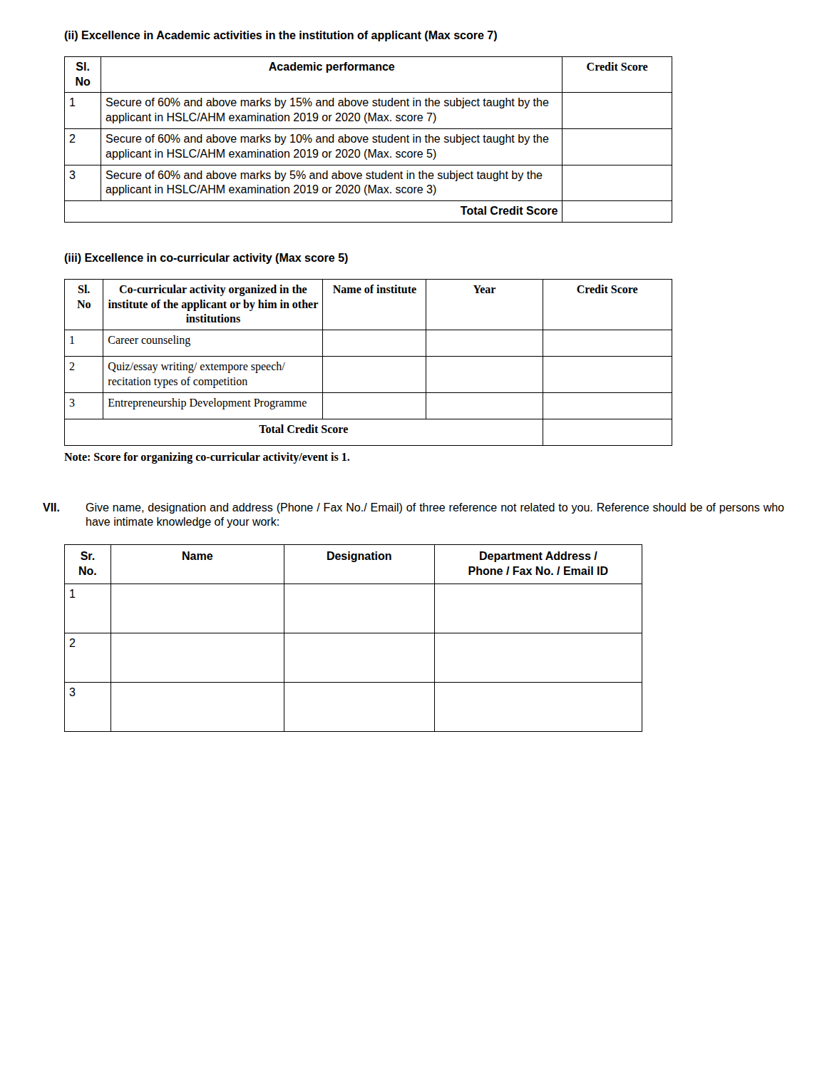(ii) Excellence in Academic activities in the institution of applicant (Max score 7)
| Sl. No | Academic performance | Credit Score |
| --- | --- | --- |
| 1 | Secure of 60% and above marks by 15% and above student in the subject taught by the applicant in HSLC/AHM examination 2019 or 2020 (Max. score 7) | |
| 2 | Secure of 60% and above marks by 10% and above student in the subject taught by the applicant in HSLC/AHM examination 2019 or 2020 (Max. score 5) | |
| 3 | Secure of 60% and above marks by 5% and above student in the subject taught by the applicant in HSLC/AHM examination 2019 or 2020 (Max. score 3) | |
| Total Credit Score | |
(iii) Excellence in co-curricular activity (Max score 5)
| Sl. No | Co-curricular activity organized in the institute of the applicant or by him in other institutions | Name of institute | Year | Credit Score |
| --- | --- | --- | --- | --- |
| 1 | Career counseling | | | |
| 2 | Quiz/essay writing/ extempore speech/ recitation types of competition | | | |
| 3 | Entrepreneurship Development Programme | | | |
| Total Credit Score | |
Note: Score for organizing co-curricular activity/event is 1.
VII.
Give name, designation and address (Phone / Fax No./ Email) of three reference not related to you. Reference should be of persons who have intimate knowledge of your work:
| Sr. No. | Name | Designation | Department Address / Phone / Fax No. / Email ID |
| --- | --- | --- | --- |
| 1 | | | |
| 2 | | | |
| 3 | | | |